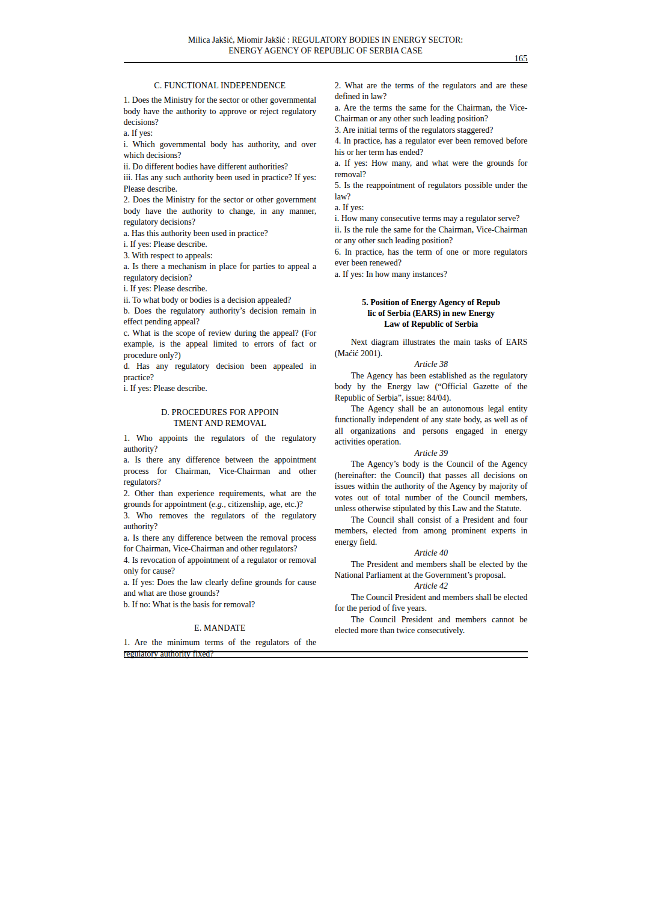Milica Jakšić, Miomir Jakšić : REGULATORY BODIES IN ENERGY SECTOR: ENERGY AGENCY OF REPUBLIC OF SERBIA CASE
165
C. FUNCTIONAL INDEPENDENCE
1. Does the Ministry for the sector or other governmental body have the authority to approve or reject regulatory decisions?
a. If yes:
i. Which governmental body has authority, and over which decisions?
ii. Do different bodies have different authorities?
iii. Has any such authority been used in practice? If yes: Please describe.
2. Does the Ministry for the sector or other government body have the authority to change, in any manner, regulatory decisions?
a. Has this authority been used in practice?
i. If yes: Please describe.
3. With respect to appeals:
a. Is there a mechanism in place for parties to appeal a regulatory decision?
i. If yes: Please describe.
ii. To what body or bodies is a decision appealed?
b. Does the regulatory authority’s decision remain in effect pending appeal?
c. What is the scope of review during the appeal? (For example, is the appeal limited to errors of fact or procedure only?)
d. Has any regulatory decision been appealed in practice?
i. If yes: Please describe.
D. PROCEDURES FOR APPOIN
TMENT AND REMOVAL
1. Who appoints the regulators of the regulatory authority?
a. Is there any difference between the appointment process for Chairman, Vice-Chairman and other regulators?
2. Other than experience requirements, what are the grounds for appointment (e.g., citizenship, age, etc.)?
3. Who removes the regulators of the regulatory authority?
a. Is there any difference between the removal process for Chairman, Vice-Chairman and other regulators?
4. Is revocation of appointment of a regulator or removal only for cause?
a. If yes: Does the law clearly define grounds for cause and what are those grounds?
b. If no: What is the basis for removal?
E. MANDATE
1. Are the minimum terms of the regulators of the regulatory authority fixed?
2. What are the terms of the regulators and are these defined in law?
a. Are the terms the same for the Chairman, the Vice-Chairman or any other such leading position?
3. Are initial terms of the regulators staggered?
4. In practice, has a regulator ever been removed before his or her term has ended?
a. If yes: How many, and what were the grounds for removal?
5. Is the reappointment of regulators possible under the law?
a. If yes:
i. How many consecutive terms may a regulator serve?
ii. Is the rule the same for the Chairman, Vice-Chairman or any other such leading position?
6. In practice, has the term of one or more regulators ever been renewed?
a. If yes: In how many instances?
5. Position of Energy Agency of Repub
lic of Serbia (EARS) in new Energy
Law of Republic of Serbia
Next diagram illustrates the main tasks of EARS (Maćić 2001).
Article 38
The Agency has been established as the regulatory body by the Energy law (“Official Gazette of the Republic of Serbia”, issue: 84/04).
The Agency shall be an autonomous legal entity functionally independent of any state body, as well as of all organizations and persons engaged in energy activities operation.
Article 39
The Agency’s body is the Council of the Agency (hereinafter: the Council) that passes all decisions on issues within the authority of the Agency by majority of votes out of total number of the Council members, unless otherwise stipulated by this Law and the Statute.
The Council shall consist of a President and four members, elected from among prominent experts in energy field.
Article 40
The President and members shall be elected by the National Parliament at the Government’s proposal.
Article 42
The Council President and members shall be elected for the period of five years.
The Council President and members cannot be elected more than twice consecutively.